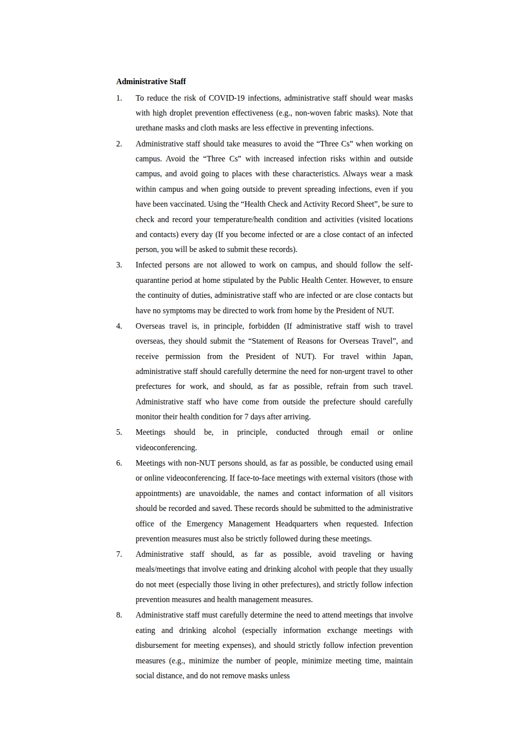Administrative Staff
To reduce the risk of COVID-19 infections, administrative staff should wear masks with high droplet prevention effectiveness (e.g., non-woven fabric masks). Note that urethane masks and cloth masks are less effective in preventing infections.
Administrative staff should take measures to avoid the “Three Cs” when working on campus. Avoid the “Three Cs” with increased infection risks within and outside campus, and avoid going to places with these characteristics. Always wear a mask within campus and when going outside to prevent spreading infections, even if you have been vaccinated. Using the “Health Check and Activity Record Sheet”, be sure to check and record your temperature/health condition and activities (visited locations and contacts) every day (If you become infected or are a close contact of an infected person, you will be asked to submit these records).
Infected persons are not allowed to work on campus, and should follow the self-quarantine period at home stipulated by the Public Health Center. However, to ensure the continuity of duties, administrative staff who are infected or are close contacts but have no symptoms may be directed to work from home by the President of NUT.
Overseas travel is, in principle, forbidden (If administrative staff wish to travel overseas, they should submit the “Statement of Reasons for Overseas Travel”, and receive permission from the President of NUT). For travel within Japan, administrative staff should carefully determine the need for non-urgent travel to other prefectures for work, and should, as far as possible, refrain from such travel. Administrative staff who have come from outside the prefecture should carefully monitor their health condition for 7 days after arriving.
Meetings should be, in principle, conducted through email or online videoconferencing.
Meetings with non-NUT persons should, as far as possible, be conducted using email or online videoconferencing. If face-to-face meetings with external visitors (those with appointments) are unavoidable, the names and contact information of all visitors should be recorded and saved. These records should be submitted to the administrative office of the Emergency Management Headquarters when requested. Infection prevention measures must also be strictly followed during these meetings.
Administrative staff should, as far as possible, avoid traveling or having meals/meetings that involve eating and drinking alcohol with people that they usually do not meet (especially those living in other prefectures), and strictly follow infection prevention measures and health management measures.
Administrative staff must carefully determine the need to attend meetings that involve eating and drinking alcohol (especially information exchange meetings with disbursement for meeting expenses), and should strictly follow infection prevention measures (e.g., minimize the number of people, minimize meeting time, maintain social distance, and do not remove masks unless